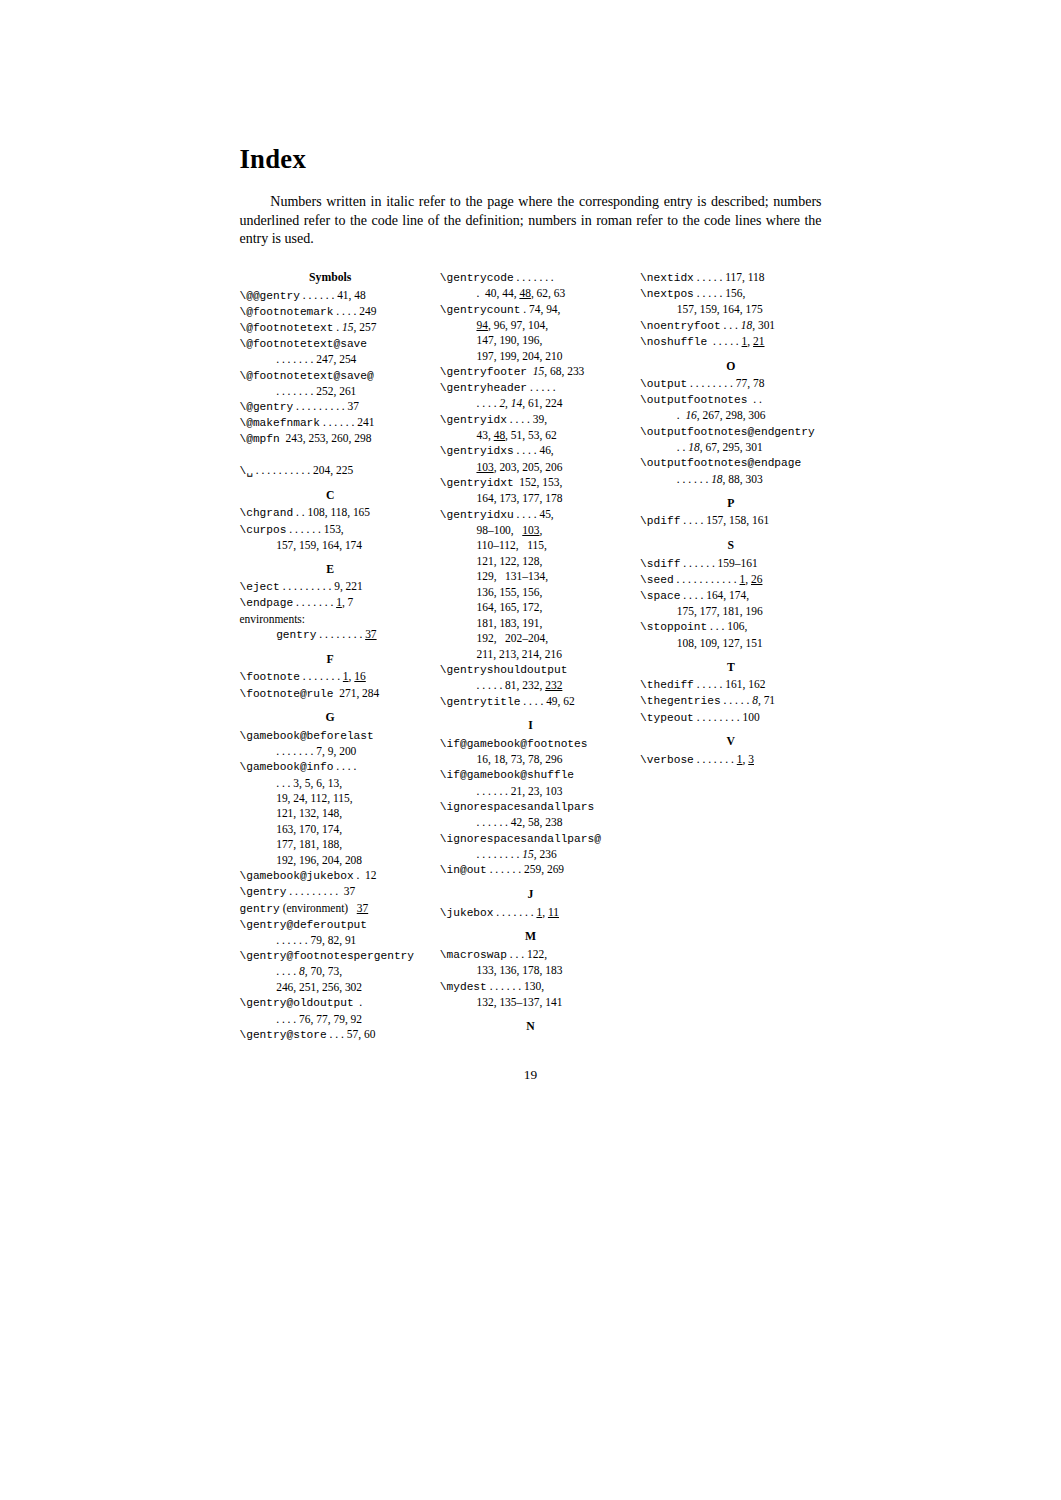Index
Numbers written in italic refer to the page where the corresponding entry is described; numbers underlined refer to the code line of the definition; numbers in roman refer to the code lines where the entry is used.
Symbols
\@@gentry . . . . . . 41, 48
\@footnotemark . . . . 249
\@footnotetext . 15, 257
\@footnotetext@save
. . . . . . . 247, 254
\@footnotetext@save@
. . . . . . . 252, 261
\@gentry . . . . . . . . . 37
\@makefnmark . . . . . . 241
\@mpfn 243, 253, 260, 298
\␣ . . . . . . . . . . 204, 225
C
\chgrand . . 108, 118, 165
\curpos . . . . . . 153,
157, 159, 164, 174
E
\eject . . . . . . . . . 9, 221
\endpage . . . . . . . 1, 7
environments:
gentry . . . . . . . . 37
F
\footnote . . . . . . . 1, 16
\footnote@rule 271, 284
G
\gamebook@beforelast
. . . . . . . 7, 9, 200
\gamebook@info . . . .
. . . 3, 5, 6, 13,
19, 24, 112, 115,
121, 132, 148,
163, 170, 174,
177, 181, 188,
192, 196, 204, 208
\gamebook@jukebox . 12
\gentry . . . . . . . . . 37
gentry (environment) 37
\gentry@deferoutput
. . . . . . 79, 82, 91
\gentry@footnotespergentry
. . . . 8, 70, 73,
246, 251, 256, 302
\gentry@oldoutput .
. . . . 76, 77, 79, 92
\gentry@store . . . 57, 60
\gentrycode . . . . . . .
. 40, 44, 48, 62, 63
\gentrycount . 74, 94,
94, 96, 97, 104,
147, 190, 196,
197, 199, 204, 210
\gentryfooter 15, 68, 233
\gentryheader . . . . .
. . . . 2, 14, 61, 224
\gentryidx . . . . 39,
43, 48, 51, 53, 62
\gentryidxs . . . . 46,
103, 203, 205, 206
\gentryidxt 152, 153,
164, 173, 177, 178
\gentryidxu . . . . 45,
98–100, 103,
110–112, 115,
121, 122, 128,
129, 131–134,
136, 155, 156,
164, 165, 172,
181, 183, 191,
192, 202–204,
211, 213, 214, 216
\gentryshouldoutput
. . . . . 81, 232, 232
\gentrytitle . . . . 49, 62
I
\if@gamebook@footnotes
16, 18, 73, 78, 296
\if@gamebook@shuffle
. . . . . . 21, 23, 103
\ignorespacesandallpars
. . . . . . 42, 58, 238
\ignorespacesandallpars@
. . . . . . . . 15, 236
\in@out . . . . . . 259, 269
J
\jukebox . . . . . . . 1, 11
M
\macroswap . . . 122,
133, 136, 178, 183
\mydest . . . . . . 130,
132, 135–137, 141
N
\nextidx . . . . . 117, 118
\nextpos . . . . . 156,
157, 159, 164, 175
\noentryfoot . . . 18, 301
\noshuffle . . . . . 1, 21
O
\output . . . . . . . . 77, 78
\outputfootnotes . .
. 16, 267, 298, 306
\outputfootnotes@endgentry
. . 18, 67, 295, 301
\outputfootnotes@endpage
. . . . . . 18, 88, 303
P
\pdiff . . . . 157, 158, 161
S
\sdiff . . . . . . 159–161
\seed . . . . . . . . . . . 1, 26
\space . . . . 164, 174,
175, 177, 181, 196
\stoppoint . . . 106,
108, 109, 127, 151
T
\thediff . . . . . 161, 162
\thegentries . . . . . 8, 71
\typeout . . . . . . . . 100
V
\verbose . . . . . . . 1, 3
19